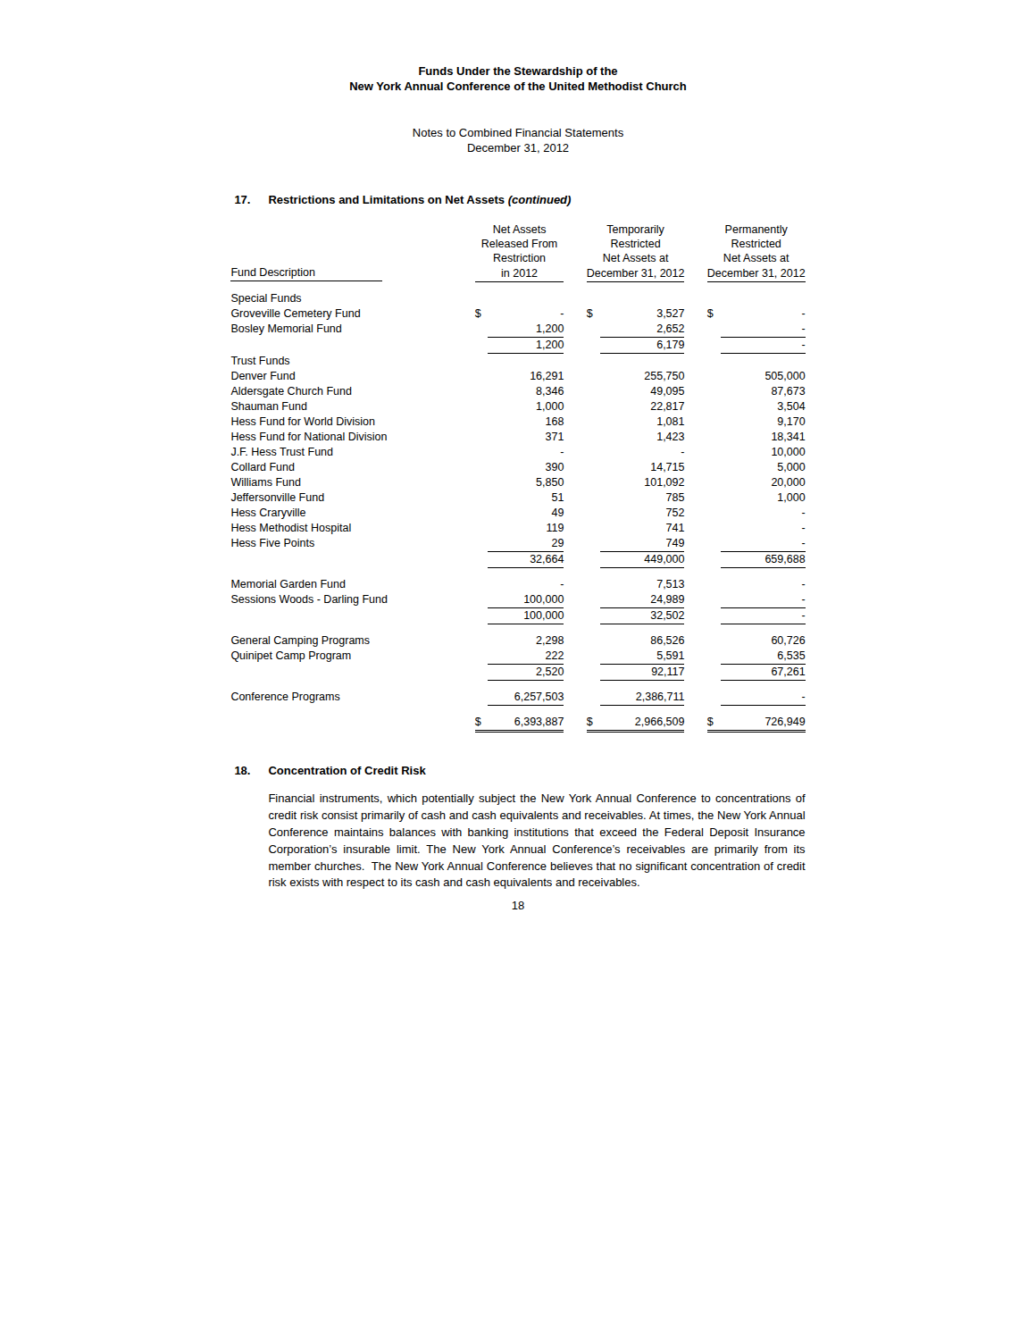Funds Under the Stewardship of the
New York Annual Conference of the United Methodist Church
Notes to Combined Financial Statements
December 31, 2012
17.
Restrictions and Limitations on Net Assets (continued)
| | | Net Assets | | Temporarily | | Permanently |
| | | Released From | | Restricted | | Restricted |
| | | Restriction | | Net Assets at | | Net Assets at |
| Fund Description | | in 2012 | | December 31, 2012 | | December 31, 2012 |
| Special Funds | | | | | | | | | |
| Groveville Cemetery Fund | | $ | - | | $ | 3,527 | | $ | - |
| Bosley Memorial Fund | | | 1,200 | | | 2,652 | | | - |
| | | | 1,200 | | | 6,179 | | | - |
| Trust Funds | | | | | | | | | |
| Denver Fund | | | 16,291 | | | 255,750 | | | 505,000 |
| Aldersgate Church Fund | | | 8,346 | | | 49,095 | | | 87,673 |
| Shauman Fund | | | 1,000 | | | 22,817 | | | 3,504 |
| Hess Fund for World Division | | | 168 | | | 1,081 | | | 9,170 |
| Hess Fund for National Division | | | 371 | | | 1,423 | | | 18,341 |
| J.F. Hess Trust Fund | | | - | | | - | | | 10,000 |
| Collard Fund | | | 390 | | | 14,715 | | | 5,000 |
| Williams Fund | | | 5,850 | | | 101,092 | | | 20,000 |
| Jeffersonville Fund | | | 51 | | | 785 | | | 1,000 |
| Hess Craryville | | | 49 | | | 752 | | | - |
| Hess Methodist Hospital | | | 119 | | | 741 | | | - |
| Hess Five Points | | | 29 | | | 749 | | | - |
| | | | 32,664 | | | 449,000 | | | 659,688 |
| Memorial Garden Fund | | | - | | | 7,513 | | | - |
| Sessions Woods - Darling Fund | | | 100,000 | | | 24,989 | | | - |
| | | | 100,000 | | | 32,502 | | | - |
| General Camping Programs | | | 2,298 | | | 86,526 | | | 60,726 |
| Quinipet Camp Program | | | 222 | | | 5,591 | | | 6,535 |
| | | | 2,520 | | | 92,117 | | | 67,261 |
| Conference Programs | | | 6,257,503 | | | 2,386,711 | | | - |
| | | $ | 6,393,887 | | $ | 2,966,509 | | $ | 726,949 |
18.
Concentration of Credit Risk
Financial instruments, which potentially subject the New York Annual Conference to concentrations of credit risk consist primarily of cash and cash equivalents and receivables. At times, the New York Annual Conference maintains balances with banking institutions that exceed the Federal Deposit Insurance Corporation’s insurable limit. The New York Annual Conference’s receivables are primarily from its member churches. The New York Annual Conference believes that no significant concentration of credit risk exists with respect to its cash and cash equivalents and receivables.
18